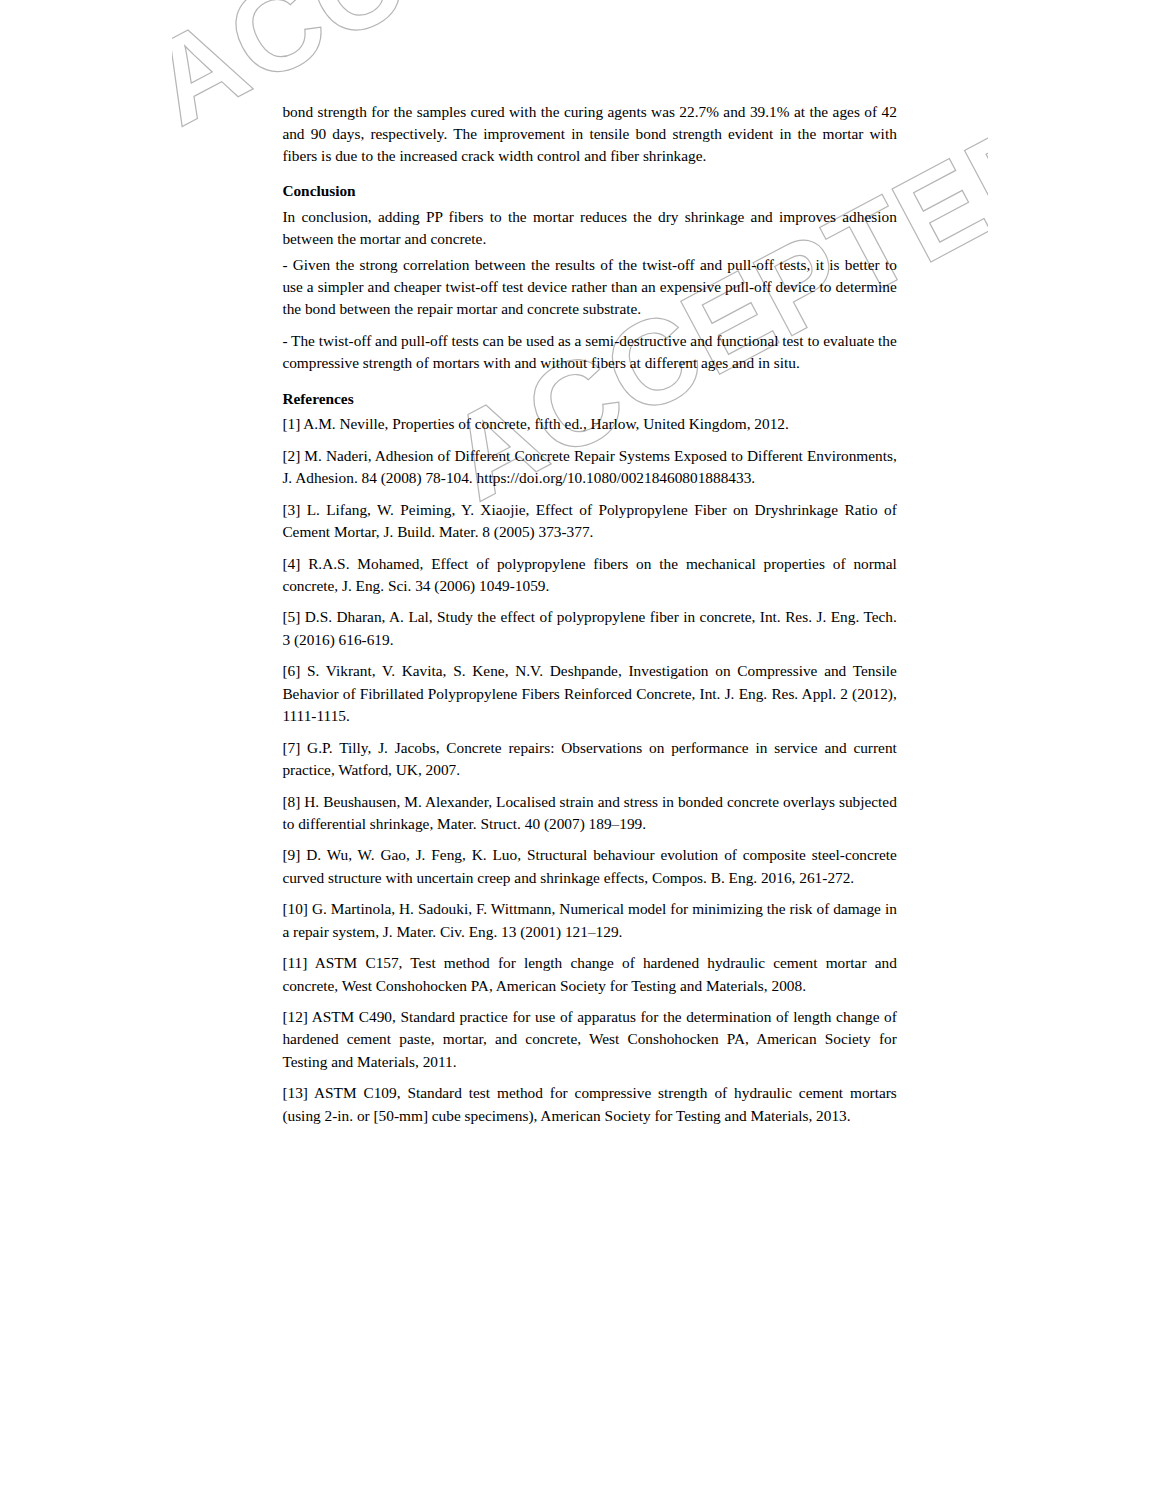ACCEPTED MANUSCRIPT ACCEPTED MANUSCRIPT
bond strength for the samples cured with the curing agents was 22.7% and 39.1% at the ages of 42 and 90 days, respectively. The improvement in tensile bond strength evident in the mortar with fibers is due to the increased crack width control and fiber shrinkage.
Conclusion
In conclusion, adding PP fibers to the mortar reduces the dry shrinkage and improves adhesion between the mortar and concrete.
- Given the strong correlation between the results of the twist-off and pull-off tests, it is better to use a simpler and cheaper twist-off test device rather than an expensive pull-off device to determine the bond between the repair mortar and concrete substrate.
- The twist-off and pull-off tests can be used as a semi-destructive and functional test to evaluate the compressive strength of mortars with and without fibers at different ages and in situ.
References
[1] A.M. Neville, Properties of concrete, fifth ed., Harlow, United Kingdom, 2012.
[2] M. Naderi, Adhesion of Different Concrete Repair Systems Exposed to Different Environments, J. Adhesion. 84 (2008) 78-104. https://doi.org/10.1080/00218460801888433.
[3] L. Lifang, W. Peiming, Y. Xiaojie, Effect of Polypropylene Fiber on Dryshrinkage Ratio of Cement Mortar, J. Build. Mater. 8 (2005) 373-377.
[4] R.A.S. Mohamed, Effect of polypropylene fibers on the mechanical properties of normal concrete, J. Eng. Sci. 34 (2006) 1049-1059.
[5] D.S. Dharan, A. Lal, Study the effect of polypropylene fiber in concrete, Int. Res. J. Eng. Tech. 3 (2016) 616-619.
[6] S. Vikrant, V. Kavita, S. Kene, N.V. Deshpande, Investigation on Compressive and Tensile Behavior of Fibrillated Polypropylene Fibers Reinforced Concrete, Int. J. Eng. Res. Appl. 2 (2012), 1111-1115.
[7] G.P. Tilly, J. Jacobs, Concrete repairs: Observations on performance in service and current practice, Watford, UK, 2007.
[8] H. Beushausen, M. Alexander, Localised strain and stress in bonded concrete overlays subjected to differential shrinkage, Mater. Struct. 40 (2007) 189–199.
[9] D. Wu, W. Gao, J. Feng, K. Luo, Structural behaviour evolution of composite steel-concrete curved structure with uncertain creep and shrinkage effects, Compos. B. Eng. 2016, 261-272.
[10] G. Martinola, H. Sadouki, F. Wittmann, Numerical model for minimizing the risk of damage in a repair system, J. Mater. Civ. Eng. 13 (2001) 121–129.
[11] ASTM C157, Test method for length change of hardened hydraulic cement mortar and concrete, West Conshohocken PA, American Society for Testing and Materials, 2008.
[12] ASTM C490, Standard practice for use of apparatus for the determination of length change of hardened cement paste, mortar, and concrete, West Conshohocken PA, American Society for Testing and Materials, 2011.
[13] ASTM C109, Standard test method for compressive strength of hydraulic cement mortars (using 2-in. or [50-mm] cube specimens), American Society for Testing and Materials, 2013.